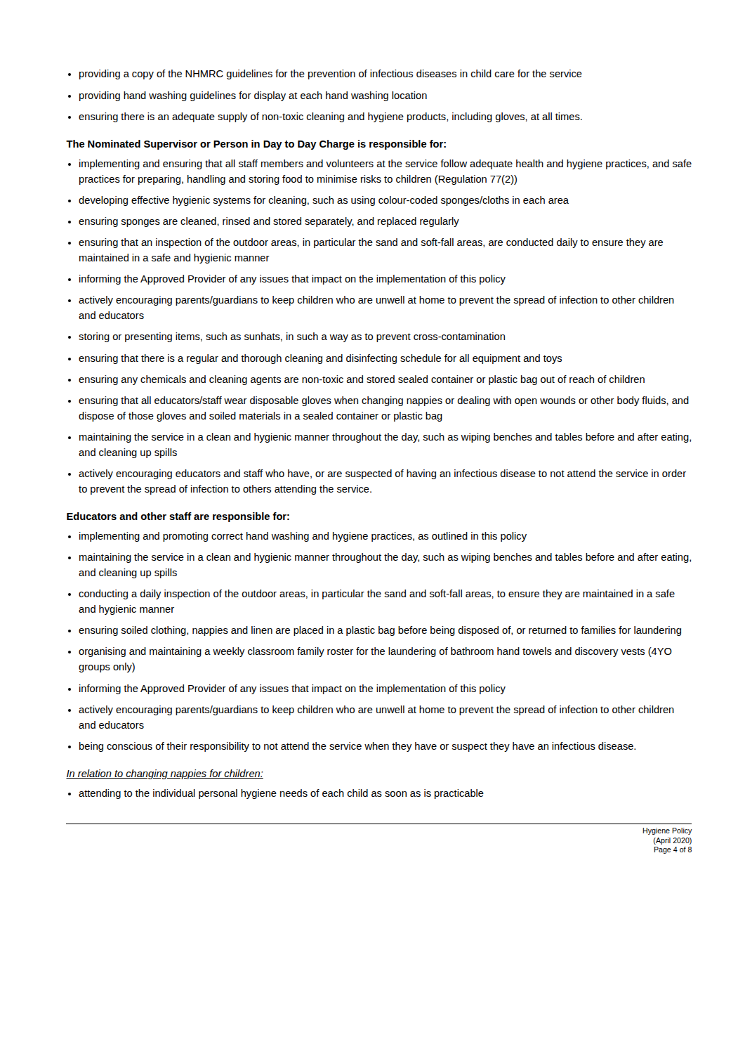providing a copy of the NHMRC guidelines for the prevention of infectious diseases in child care for the service
providing hand washing guidelines for display at each hand washing location
ensuring there is an adequate supply of non-toxic cleaning and hygiene products, including gloves, at all times.
The Nominated Supervisor or Person in Day to Day Charge is responsible for:
implementing and ensuring that all staff members and volunteers at the service follow adequate health and hygiene practices, and safe practices for preparing, handling and storing food to minimise risks to children (Regulation 77(2))
developing effective hygienic systems for cleaning, such as using colour-coded sponges/cloths in each area
ensuring sponges are cleaned, rinsed and stored separately, and replaced regularly
ensuring that an inspection of the outdoor areas, in particular the sand and soft-fall areas, are conducted daily to ensure they are maintained in a safe and hygienic manner
informing the Approved Provider of any issues that impact on the implementation of this policy
actively encouraging parents/guardians to keep children who are unwell at home to prevent the spread of infection to other children and educators
storing or presenting items, such as sunhats, in such a way as to prevent cross-contamination
ensuring that there is a regular and thorough cleaning and disinfecting schedule for all equipment and toys
ensuring any chemicals and cleaning agents are non-toxic and stored sealed container or plastic bag out of reach of children
ensuring that all educators/staff wear disposable gloves when changing nappies or dealing with open wounds or other body fluids, and dispose of those gloves and soiled materials in a sealed container or plastic bag
maintaining the service in a clean and hygienic manner throughout the day, such as wiping benches and tables before and after eating, and cleaning up spills
actively encouraging educators and staff who have, or are suspected of having an infectious disease to not attend the service in order to prevent the spread of infection to others attending the service.
Educators and other staff are responsible for:
implementing and promoting correct hand washing and hygiene practices, as outlined in this policy
maintaining the service in a clean and hygienic manner throughout the day, such as wiping benches and tables before and after eating, and cleaning up spills
conducting a daily inspection of the outdoor areas, in particular the sand and soft-fall areas, to ensure they are maintained in a safe and hygienic manner
ensuring soiled clothing, nappies and linen are placed in a plastic bag before being disposed of, or returned to families for laundering
organising and maintaining a weekly classroom family roster for the laundering of bathroom hand towels and discovery vests (4YO groups only)
informing the Approved Provider of any issues that impact on the implementation of this policy
actively encouraging parents/guardians to keep children who are unwell at home to prevent the spread of infection to other children and educators
being conscious of their responsibility to not attend the service when they have or suspect they have an infectious disease.
In relation to changing nappies for children:
attending to the individual personal hygiene needs of each child as soon as is practicable
Hygiene Policy
(April 2020)
Page 4 of 8